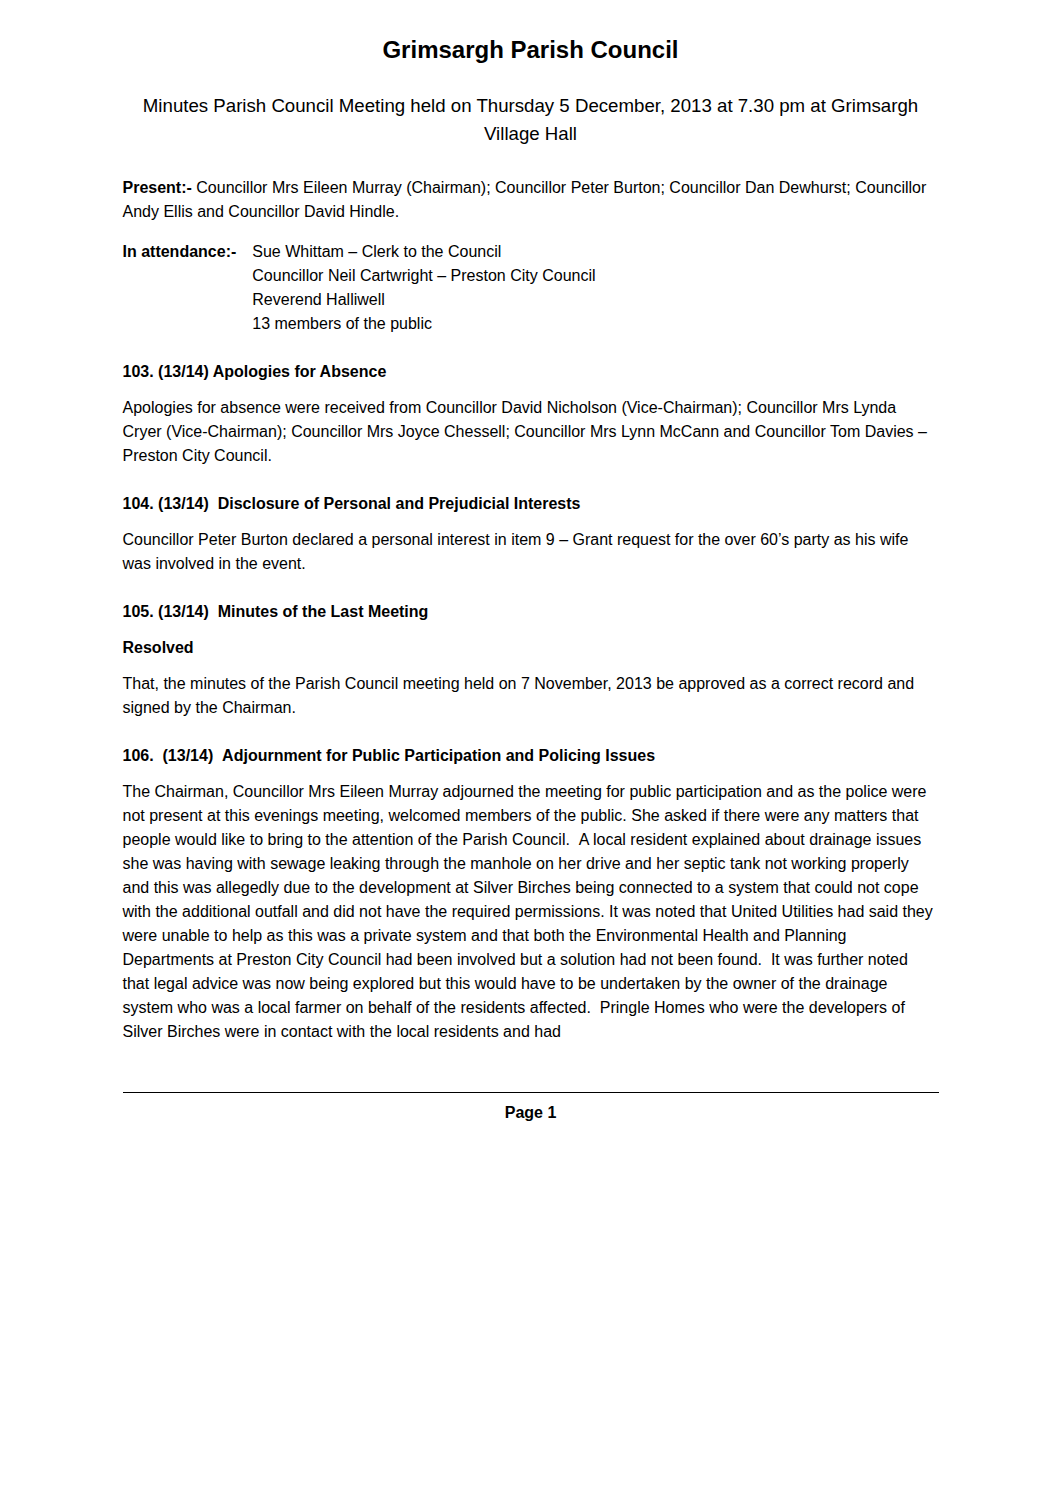Grimsargh Parish Council
Minutes Parish Council Meeting held on Thursday 5 December, 2013 at 7.30 pm at Grimsargh Village Hall
Present:- Councillor Mrs Eileen Murray (Chairman); Councillor Peter Burton; Councillor Dan Dewhurst; Councillor Andy Ellis and Councillor David Hindle.
| In attendance:- | Sue Whittam – Clerk to the Council Councillor Neil Cartwright – Preston City Council Reverend Halliwell 13 members of the public |
103. (13/14) Apologies for Absence
Apologies for absence were received from Councillor David Nicholson (Vice-Chairman); Councillor Mrs Lynda Cryer (Vice-Chairman); Councillor Mrs Joyce Chessell; Councillor Mrs Lynn McCann and Councillor Tom Davies – Preston City Council.
104. (13/14) Disclosure of Personal and Prejudicial Interests
Councillor Peter Burton declared a personal interest in item 9 – Grant request for the over 60’s party as his wife was involved in the event.
105. (13/14) Minutes of the Last Meeting
Resolved
That, the minutes of the Parish Council meeting held on 7 November, 2013 be approved as a correct record and signed by the Chairman.
106. (13/14) Adjournment for Public Participation and Policing Issues
The Chairman, Councillor Mrs Eileen Murray adjourned the meeting for public participation and as the police were not present at this evenings meeting, welcomed members of the public. She asked if there were any matters that people would like to bring to the attention of the Parish Council. A local resident explained about drainage issues she was having with sewage leaking through the manhole on her drive and her septic tank not working properly and this was allegedly due to the development at Silver Birches being connected to a system that could not cope with the additional outfall and did not have the required permissions. It was noted that United Utilities had said they were unable to help as this was a private system and that both the Environmental Health and Planning Departments at Preston City Council had been involved but a solution had not been found. It was further noted that legal advice was now being explored but this would have to be undertaken by the owner of the drainage system who was a local farmer on behalf of the residents affected. Pringle Homes who were the developers of Silver Birches were in contact with the local residents and had
Page 1